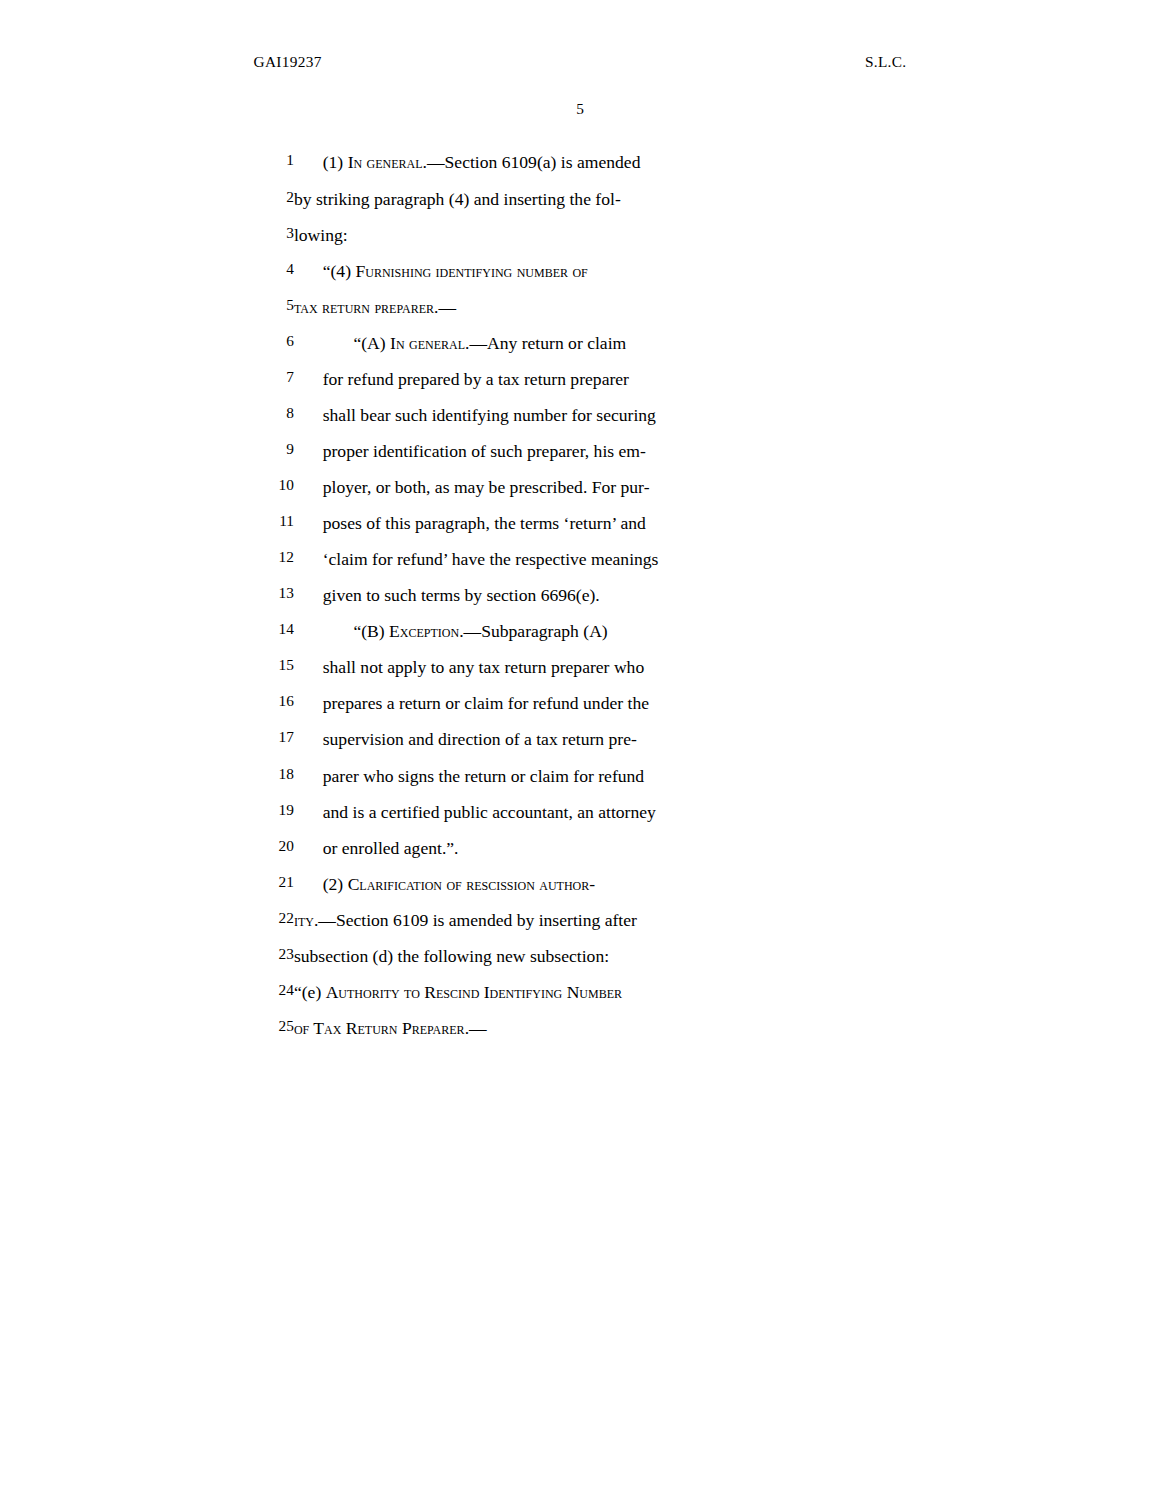GAI19237 S.L.C.
5
| 1 | (1) In general. —Section 6109(a) is amended |
| 2 | by striking paragraph (4) and inserting the fol- |
| 3 | lowing: |
| 4 | “(4) Furnishing identifying number of |
| 5 | tax return preparer .— |
| 6 | “(A) In general. —Any return or claim |
| 7 | for refund prepared by a tax return preparer |
| 8 | shall bear such identifying number for securing |
| 9 | proper identification of such preparer, his em- |
| 10 | ployer, or both, as may be prescribed. For pur- |
| 11 | poses of this paragraph, the terms ‘return’ and |
| 12 | ‘claim for refund’ have the respective meanings |
| 13 | given to such terms by section 6696(e). |
| 14 | “(B) Exception. —Subparagraph (A) |
| 15 | shall not apply to any tax return preparer who |
| 16 | prepares a return or claim for refund under the |
| 17 | supervision and direction of a tax return pre- |
| 18 | parer who signs the return or claim for refund |
| 19 | and is a certified public accountant, an attorney |
| 20 | or enrolled agent.”. |
| 21 | (2) Clarification of rescission author- |
| 22 | ity .—Section 6109 is amended by inserting after |
| 23 | subsection (d) the following new subsection: |
| 24 | “(e) Authority to Rescind Identifying Number |
| 25 | of Tax Return Preparer .— |